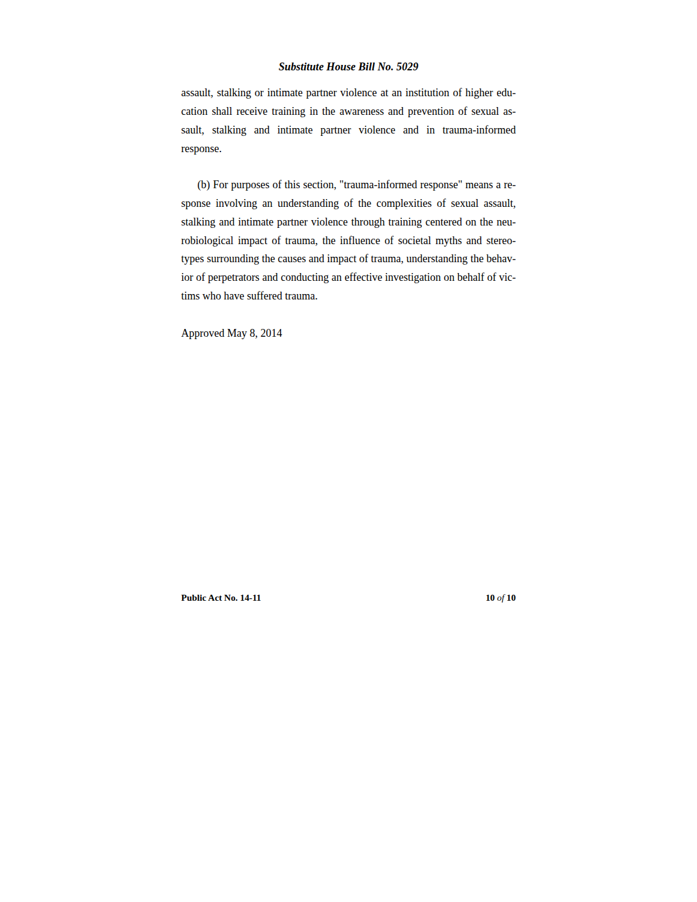Substitute House Bill No. 5029
assault, stalking or intimate partner violence at an institution of higher education shall receive training in the awareness and prevention of sexual assault, stalking and intimate partner violence and in trauma-informed response.
(b) For purposes of this section, "trauma-informed response" means a response involving an understanding of the complexities of sexual assault, stalking and intimate partner violence through training centered on the neurobiological impact of trauma, the influence of societal myths and stereotypes surrounding the causes and impact of trauma, understanding the behavior of perpetrators and conducting an effective investigation on behalf of victims who have suffered trauma.
Approved May 8, 2014
Public Act No. 14-11 10 of 10